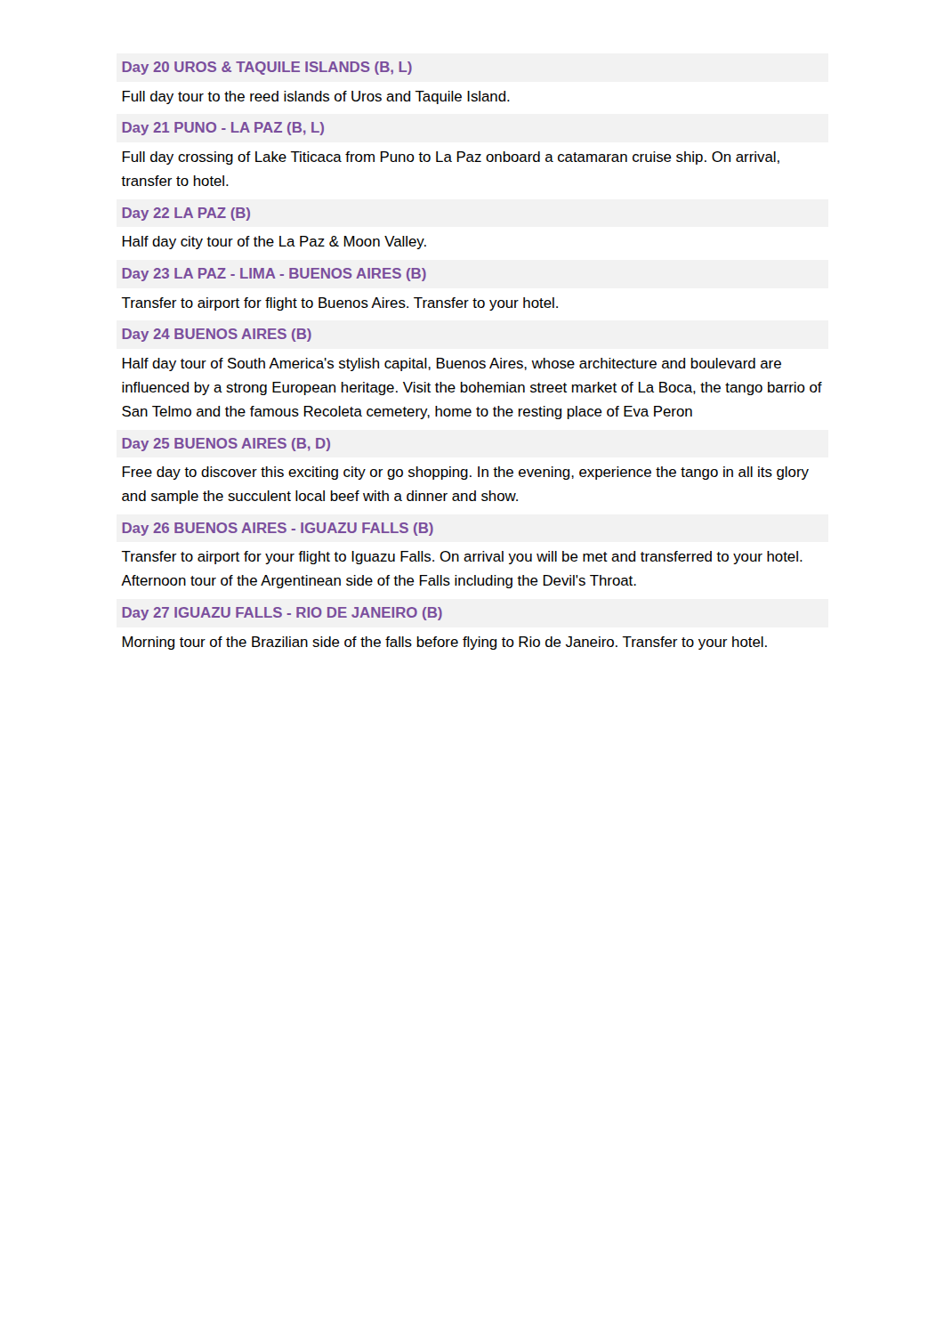Day 20 UROS & TAQUILE ISLANDS (B, L)
Full day tour to the reed islands of Uros and Taquile Island.
Day 21 PUNO - LA PAZ (B, L)
Full day crossing of Lake Titicaca from Puno to La Paz onboard a catamaran cruise ship. On arrival, transfer to hotel.
Day 22 LA PAZ (B)
Half day city tour of the La Paz & Moon Valley.
Day 23 LA PAZ - LIMA - BUENOS AIRES (B)
Transfer to airport for flight to Buenos Aires. Transfer to your hotel.
Day 24 BUENOS AIRES (B)
Half day tour of South America's stylish capital, Buenos Aires, whose architecture and boulevard are influenced by a strong European heritage. Visit the bohemian street market of La Boca, the tango barrio of San Telmo and the famous Recoleta cemetery, home to the resting place of Eva Peron
Day 25 BUENOS AIRES (B, D)
Free day to discover this exciting city or go shopping. In the evening, experience the tango in all its glory and sample the succulent local beef with a dinner and show.
Day 26 BUENOS AIRES - IGUAZU FALLS (B)
Transfer to airport for your flight to Iguazu Falls. On arrival you will be met and transferred to your hotel. Afternoon tour of the Argentinean side of the Falls including the Devil's Throat.
Day 27 IGUAZU FALLS - RIO DE JANEIRO (B)
Morning tour of the Brazilian side of the falls before flying to Rio de Janeiro. Transfer to your hotel.